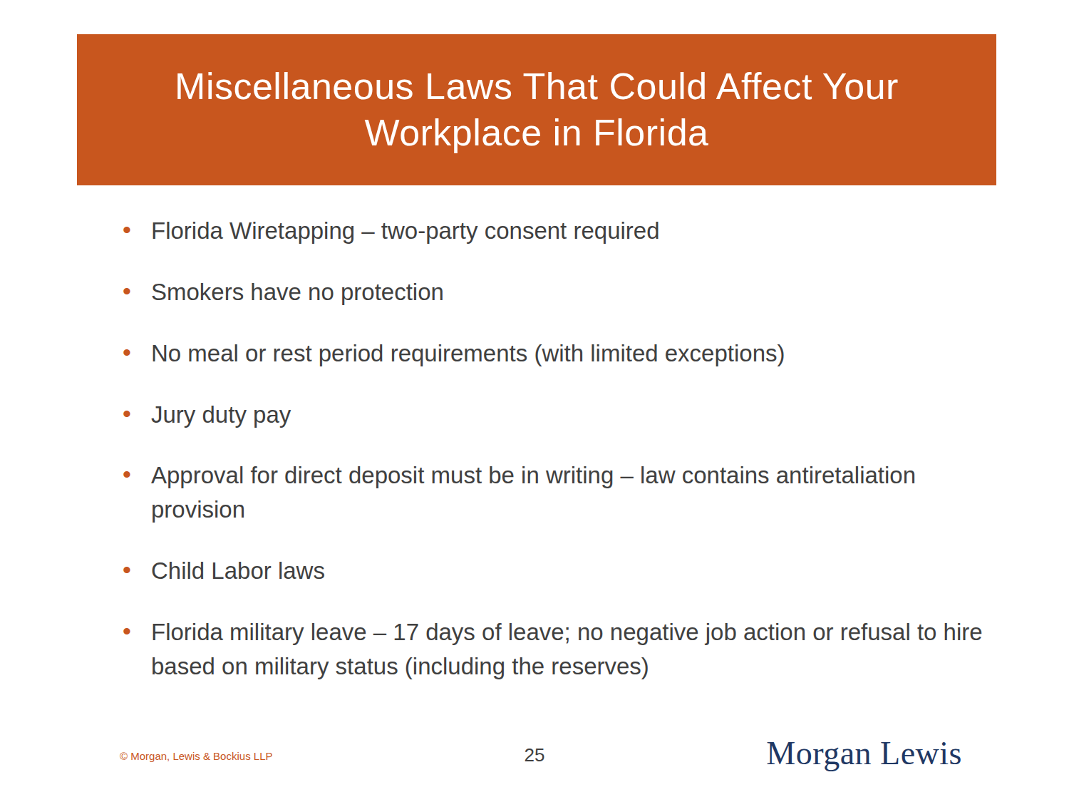Miscellaneous Laws That Could Affect Your Workplace in Florida
Florida Wiretapping – two-party consent required
Smokers have no protection
No meal or rest period requirements (with limited exceptions)
Jury duty pay
Approval for direct deposit must be in writing – law contains antiretaliation provision
Child Labor laws
Florida military leave – 17 days of leave; no negative job action or refusal to hire based on military status (including the reserves)
© Morgan, Lewis & Bockius LLP
25
Morgan Lewis